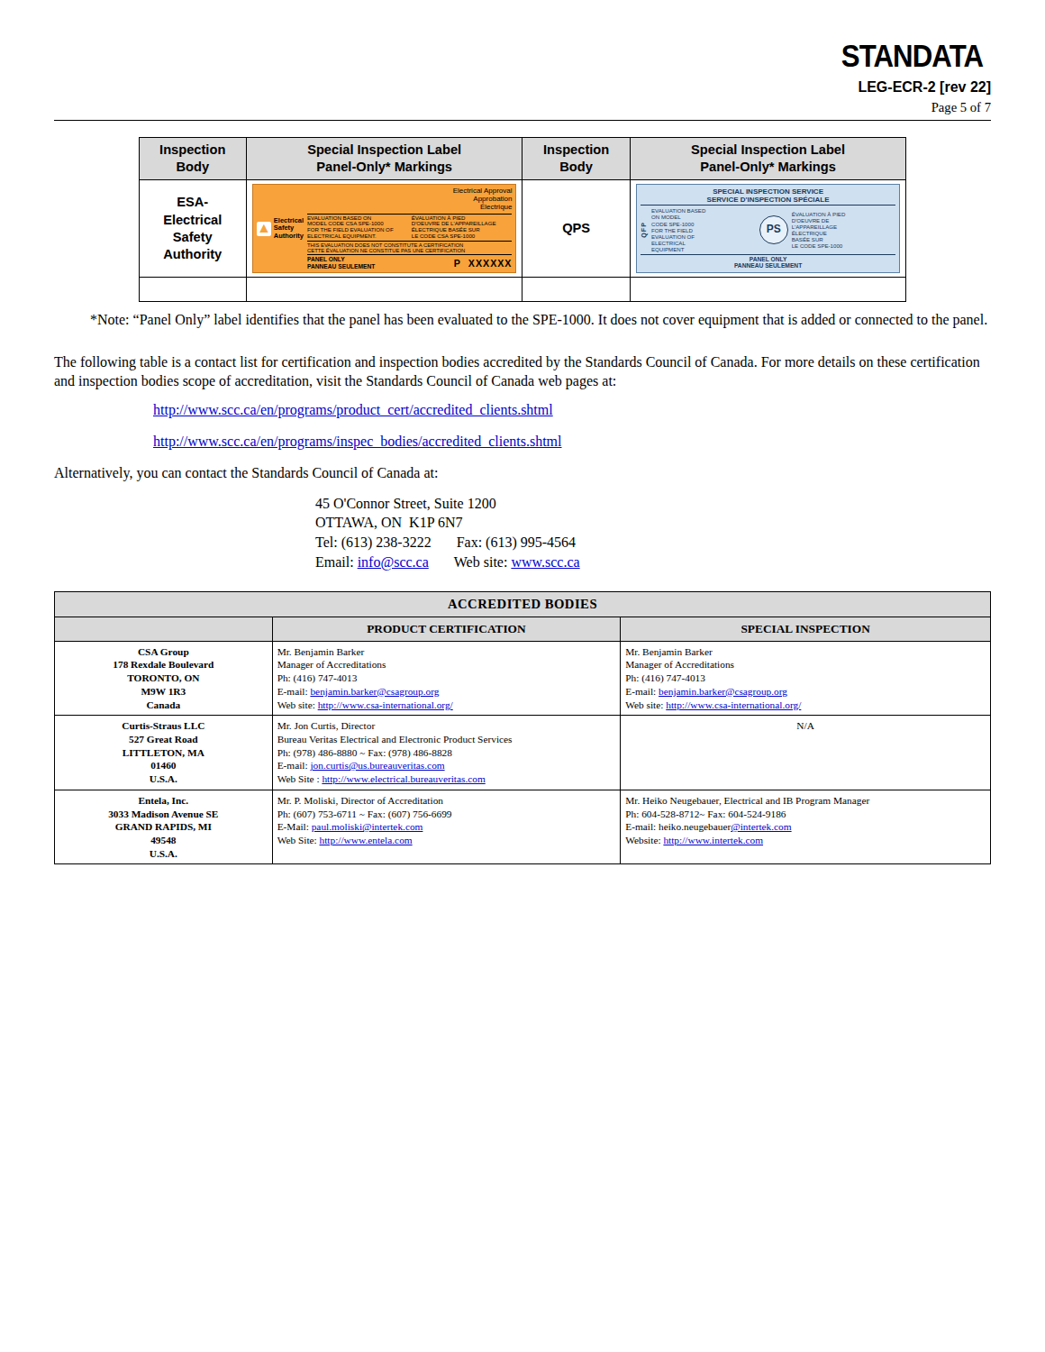STANDATA
LEG-ECR-2 [rev 22]
Page 5 of 7
| Inspection Body | Special Inspection Label Panel-Only* Markings | Inspection Body | Special Inspection Label Panel-Only* Markings |
| --- | --- | --- | --- |
| ESA- Electrical Safety Authority | ▲ Electrical Safety Authority Electrical Approval Approbation Électrique EVALUATION BASED ON MODEL CODE CSA SPE-1000 FOR THE FIELD EVALUATION OF ELECTRICAL EQUIPMENT. ÉVALUATION À PIED D'OEUVRE DE L'APPAREILLAGE ÉLECTRIQUE BASÉE SUR LE CODE CSA SPE-1000 THIS EVALUATION DOES NOT CONSTITUTE A CERTIFICATION CETTE ÉVALUATION NE CONSTITUE PAS UNE CERTIFICATION PANEL ONLY PANNEAU SEULEMENT P XXXXXX | QPS | SPECIAL INSPECTION SERVICE SERVICE D'INSPECTION SPÉCIALE QFP EVALUATION BASED ON MODEL CODE SPE-1000 FOR THE FIELD EVALUATION OF ELECTRICAL EQUIPMENT PS ÉVALUATION À PIED D'OEUVRE DE L'APPAREILLAGE ÉLECTRIQUE BASÉE SUR LE CODE SPE-1000 PANEL ONLY PANNEAU SEULEMENT |
*Note: “Panel Only” label identifies that the panel has been evaluated to the SPE-1000. It does not cover equipment that is added or connected to the panel.
The following table is a contact list for certification and inspection bodies accredited by the Standards Council of Canada. For more details on these certification and inspection bodies scope of accreditation, visit the Standards Council of Canada web pages at:
http://www.scc.ca/en/programs/product_cert/accredited_clients.shtml
http://www.scc.ca/en/programs/inspec_bodies/accredited_clients.shtml
Alternatively, you can contact the Standards Council of Canada at:
45 O'Connor Street, Suite 1200
OTTAWA, ON K1P 6N7
Tel: (613) 238-3222 Fax: (613) 995-4564
Email: info@scc.ca Web site: www.scc.ca
| ACCREDITED BODIES |
| --- |
| | PRODUCT CERTIFICATION | SPECIAL INSPECTION |
| CSA Group 178 Rexdale Boulevard TORONTO, ON M9W 1R3 Canada | Mr. Benjamin Barker Manager of Accreditations Ph: (416) 747-4013 E-mail: benjamin.barker@csagroup.org Web site: http://www.csa-international.org/ | Mr. Benjamin Barker Manager of Accreditations Ph: (416) 747-4013 E-mail: benjamin.barker@csagroup.org Web site: http://www.csa-international.org/ |
| Curtis-Straus LLC 527 Great Road LITTLETON, MA 01460 U.S.A. | Mr. Jon Curtis, Director Bureau Veritas Electrical and Electronic Product Services Ph: (978) 486-8880 ~ Fax: (978) 486-8828 E-mail: jon.curtis@us.bureauveritas.com Web Site : http://www.electrical.bureauveritas.com | N/A |
| Entela, Inc. 3033 Madison Avenue SE GRAND RAPIDS, MI 49548 U.S.A. | Mr. P. Moliski, Director of Accreditation Ph: (607) 753-6711 ~ Fax: (607) 756-6699 E-Mail: paul.moliski@intertek.com Web Site: http://www.entela.com | Mr. Heiko Neugebauer, Electrical and IB Program Manager Ph: 604-528-8712~ Fax: 604-524-9186 E-mail: heiko.neugebauer @intertek.com Website: http://www.intertek.com |